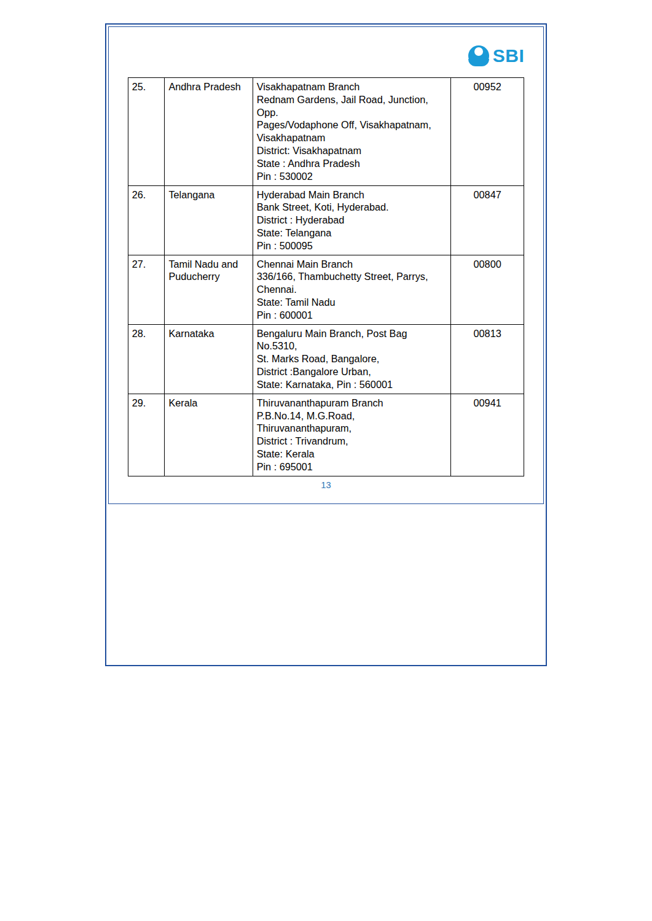SBI
| 25. | Andhra Pradesh | Visakhapatnam Branch Rednam Gardens, Jail Road, Junction, Opp. Pages/Vodaphone Off, Visakhapatnam, Visakhapatnam District: Visakhapatnam State : Andhra Pradesh Pin : 530002 | 00952 |
| 26. | Telangana | Hyderabad Main Branch Bank Street, Koti, Hyderabad. District : Hyderabad State: Telangana Pin : 500095 | 00847 |
| 27. | Tamil Nadu and Puducherry | Chennai Main Branch 336/166, Thambuchetty Street, Parrys, Chennai. State: Tamil Nadu Pin : 600001 | 00800 |
| 28. | Karnataka | Bengaluru Main Branch, Post Bag No.5310, St. Marks Road, Bangalore, District :Bangalore Urban, State: Karnataka, Pin : 560001 | 00813 |
| 29. | Kerala | Thiruvananthapuram Branch P.B.No.14, M.G.Road, Thiruvananthapuram, District : Trivandrum, State: Kerala Pin : 695001 | 00941 |
13